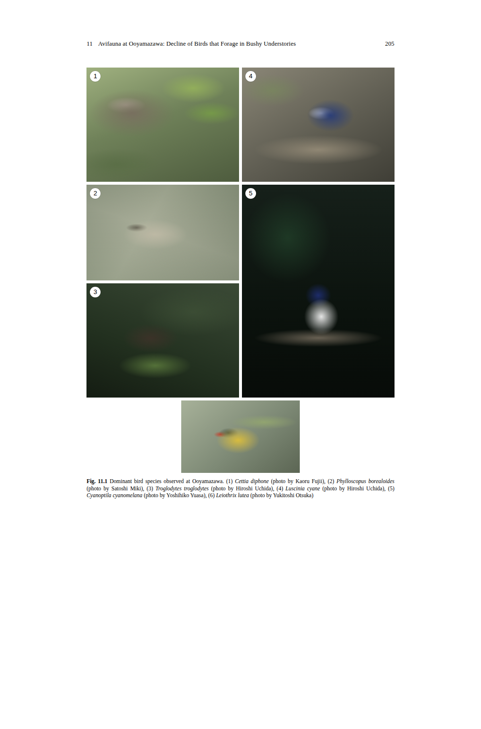11 Avifauna at Ooyamazawa: Decline of Birds that Forage in Bushy Understories 205
1
4
2
5
3
6
Fig. 11.1 Dominant bird species observed at Ooyamazawa. (1) Cettia diphone (photo by Kaoru Fujii), (2) Phylloscopus borealoides (photo by Satoshi Miki), (3) Troglodytes troglodytes (photo by Hiroshi Uchida), (4) Luscinia cyane (photo by Hiroshi Uchida), (5) Cyanoptila cyanomelana (photo by Yoshihiko Yuasa), (6) Leiothrix lutea (photo by Yukitoshi Otsuka)